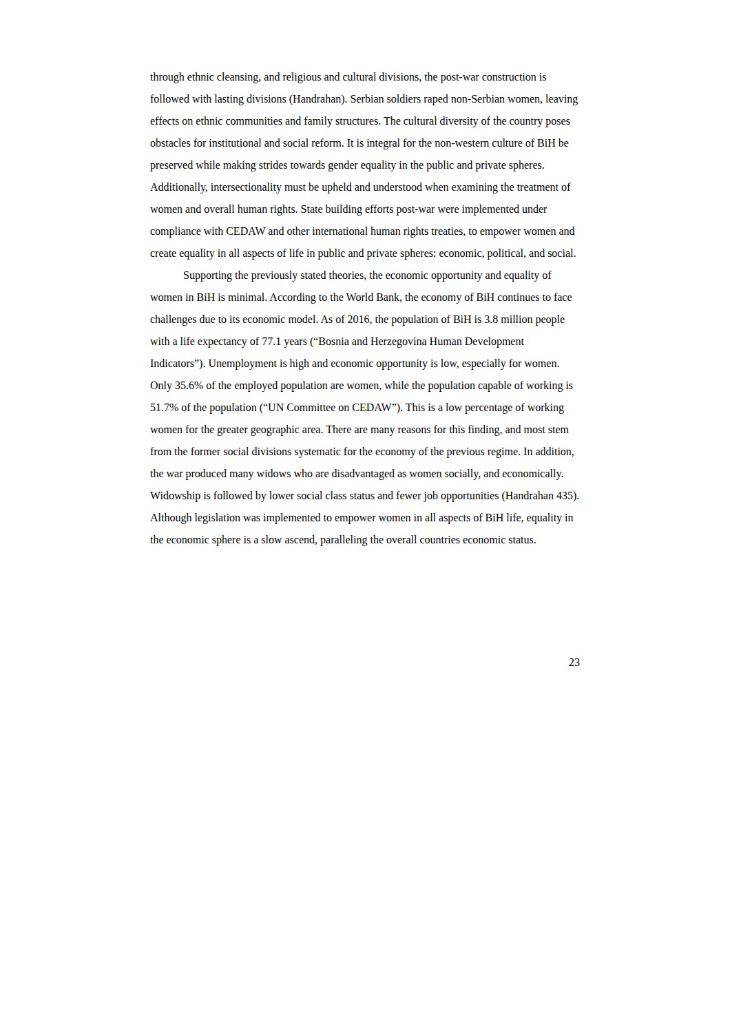through ethnic cleansing, and religious and cultural divisions, the post-war construction is followed with lasting divisions (Handrahan). Serbian soldiers raped non-Serbian women, leaving effects on ethnic communities and family structures. The cultural diversity of the country poses obstacles for institutional and social reform. It is integral for the non-western culture of BiH be preserved while making strides towards gender equality in the public and private spheres. Additionally, intersectionality must be upheld and understood when examining the treatment of women and overall human rights. State building efforts post-war were implemented under compliance with CEDAW and other international human rights treaties, to empower women and create equality in all aspects of life in public and private spheres: economic, political, and social.
Supporting the previously stated theories, the economic opportunity and equality of women in BiH is minimal. According to the World Bank, the economy of BiH continues to face challenges due to its economic model. As of 2016, the population of BiH is 3.8 million people with a life expectancy of 77.1 years (“Bosnia and Herzegovina Human Development Indicators”). Unemployment is high and economic opportunity is low, especially for women. Only 35.6% of the employed population are women, while the population capable of working is 51.7% of the population (“UN Committee on CEDAW”). This is a low percentage of working women for the greater geographic area. There are many reasons for this finding, and most stem from the former social divisions systematic for the economy of the previous regime. In addition, the war produced many widows who are disadvantaged as women socially, and economically. Widowship is followed by lower social class status and fewer job opportunities (Handrahan 435). Although legislation was implemented to empower women in all aspects of BiH life, equality in the economic sphere is a slow ascend, paralleling the overall countries economic status.
23